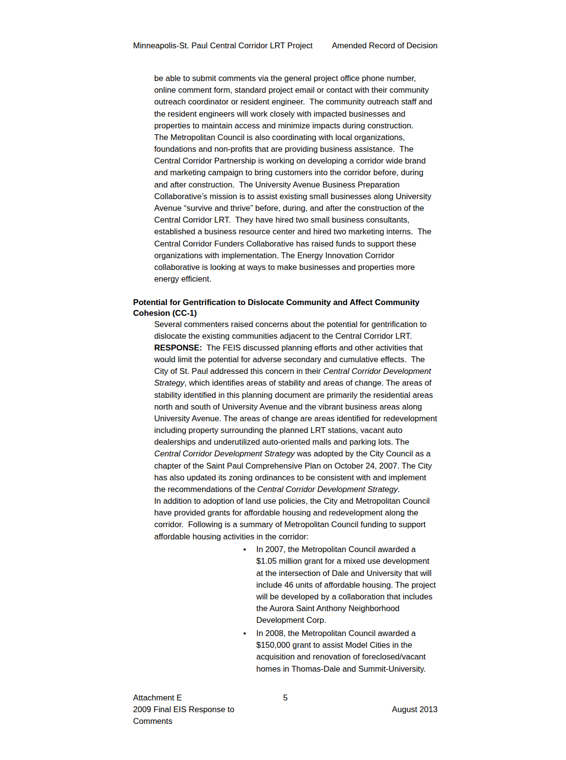Minneapolis-St. Paul Central Corridor LRT Project
Amended Record of Decision
be able to submit comments via the general project office phone number, online comment form, standard project email or contact with their community outreach coordinator or resident engineer. The community outreach staff and the resident engineers will work closely with impacted businesses and properties to maintain access and minimize impacts during construction.
The Metropolitan Council is also coordinating with local organizations, foundations and non-profits that are providing business assistance. The Central Corridor Partnership is working on developing a corridor wide brand and marketing campaign to bring customers into the corridor before, during and after construction. The University Avenue Business Preparation Collaborative’s mission is to assist existing small businesses along University Avenue “survive and thrive” before, during, and after the construction of the Central Corridor LRT. They have hired two small business consultants, established a business resource center and hired two marketing interns. The Central Corridor Funders Collaborative has raised funds to support these organizations with implementation. The Energy Innovation Corridor collaborative is looking at ways to make businesses and properties more energy efficient.
Potential for Gentrification to Dislocate Community and Affect Community Cohesion (CC-1)
Several commenters raised concerns about the potential for gentrification to dislocate the existing communities adjacent to the Central Corridor LRT.
RESPONSE: The FEIS discussed planning efforts and other activities that would limit the potential for adverse secondary and cumulative effects. The City of St. Paul addressed this concern in their Central Corridor Development Strategy, which identifies areas of stability and areas of change. The areas of stability identified in this planning document are primarily the residential areas north and south of University Avenue and the vibrant business areas along University Avenue. The areas of change are areas identified for redevelopment including property surrounding the planned LRT stations, vacant auto dealerships and underutilized auto-oriented malls and parking lots. The Central Corridor Development Strategy was adopted by the City Council as a chapter of the Saint Paul Comprehensive Plan on October 24, 2007. The City has also updated its zoning ordinances to be consistent with and implement the recommendations of the Central Corridor Development Strategy.
In addition to adoption of land use policies, the City and Metropolitan Council have provided grants for affordable housing and redevelopment along the corridor. Following is a summary of Metropolitan Council funding to support affordable housing activities in the corridor:
In 2007, the Metropolitan Council awarded a $1.05 million grant for a mixed use development at the intersection of Dale and University that will include 46 units of affordable housing. The project will be developed by a collaboration that includes the Aurora Saint Anthony Neighborhood Development Corp.
In 2008, the Metropolitan Council awarded a $150,000 grant to assist Model Cities in the acquisition and renovation of foreclosed/vacant homes in Thomas-Dale and Summit-University.
Attachment E
5
2009 Final EIS Response to Comments
August 2013